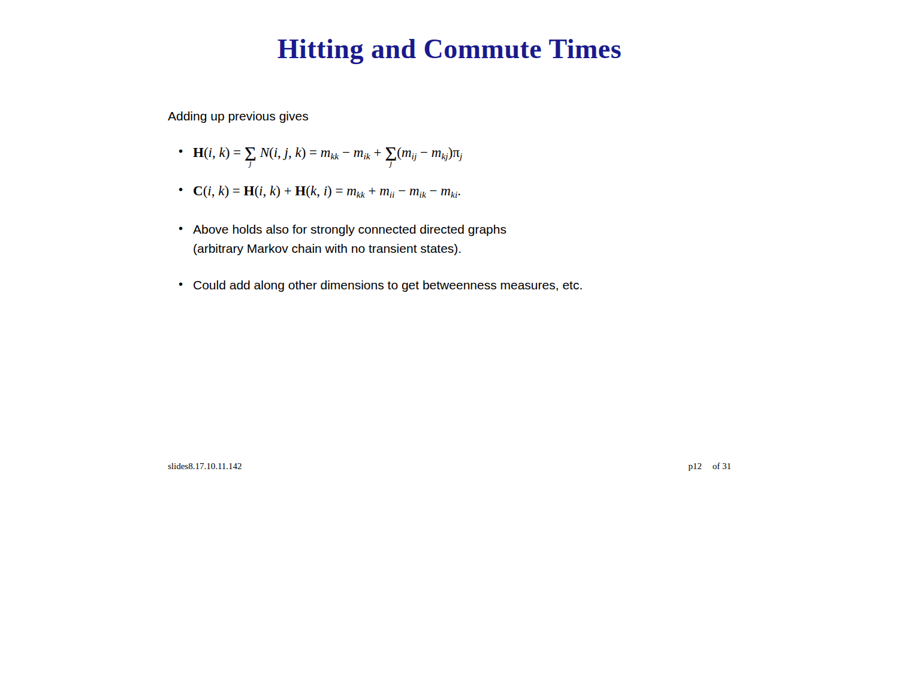Hitting and Commute Times
Adding up previous gives
H(i, k) = Σj N(i, j, k) = mkk − mik + Σj(mij − mkj)πj
C(i, k) = H(i, k) + H(k, i) = mkk + mii − mik − mki.
Above holds also for strongly connected directed graphs
(arbitrary Markov chain with no transient states).
Could add along other dimensions to get betweenness measures, etc.
slides8.17.10.11.142 p12 of 31